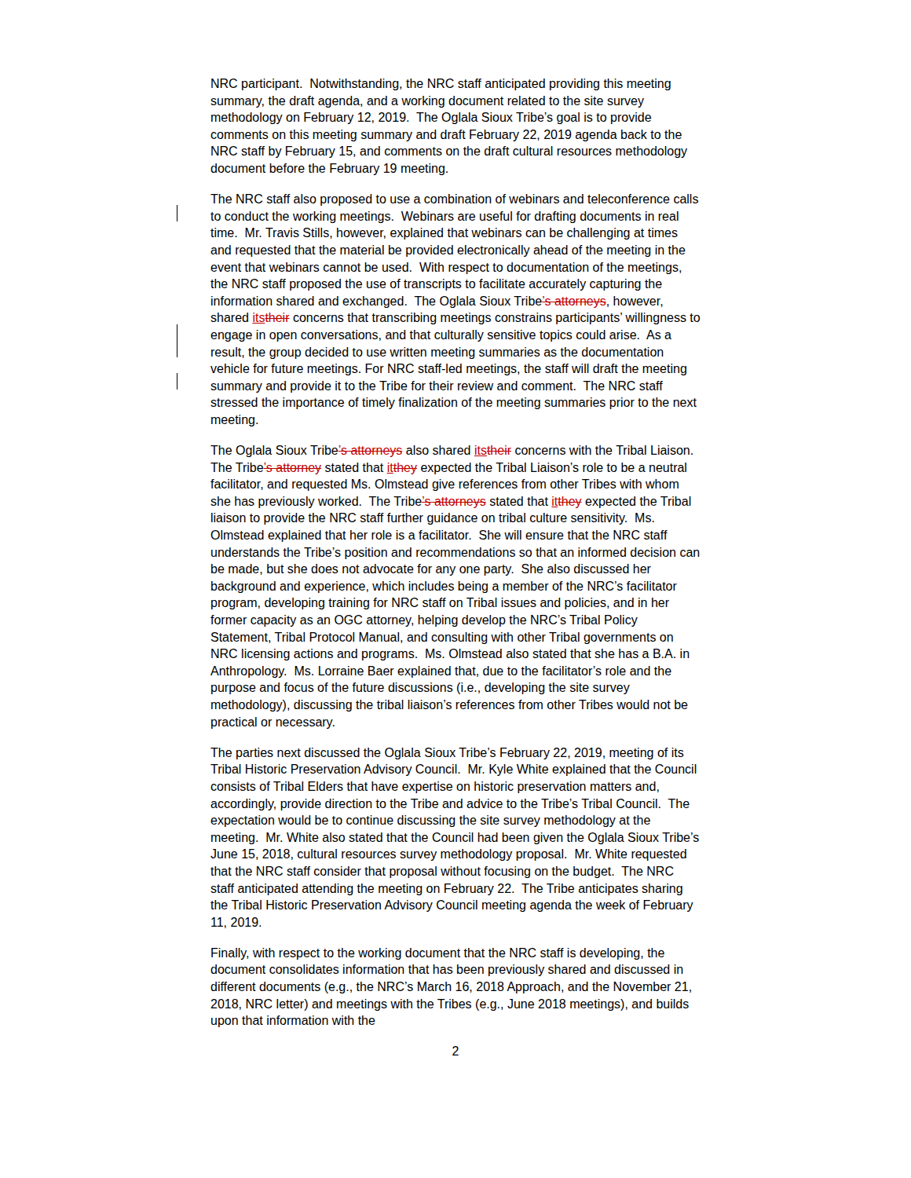NRC participant. Notwithstanding, the NRC staff anticipated providing this meeting summary, the draft agenda, and a working document related to the site survey methodology on February 12, 2019. The Oglala Sioux Tribe’s goal is to provide comments on this meeting summary and draft February 22, 2019 agenda back to the NRC staff by February 15, and comments on the draft cultural resources methodology document before the February 19 meeting.
The NRC staff also proposed to use a combination of webinars and teleconference calls to conduct the working meetings. Webinars are useful for drafting documents in real time. Mr. Travis Stills, however, explained that webinars can be challenging at times and requested that the material be provided electronically ahead of the meeting in the event that webinars cannot be used. With respect to documentation of the meetings, the NRC staff proposed the use of transcripts to facilitate accurately capturing the information shared and exchanged. The Oglala Sioux Tribe’s attorneys, however, shared itstheir concerns that transcribing meetings constrains participants’ willingness to engage in open conversations, and that culturally sensitive topics could arise. As a result, the group decided to use written meeting summaries as the documentation vehicle for future meetings. For NRC staff-led meetings, the staff will draft the meeting summary and provide it to the Tribe for their review and comment. The NRC staff stressed the importance of timely finalization of the meeting summaries prior to the next meeting.
The Oglala Sioux Tribe’s attorneys also shared itstheir concerns with the Tribal Liaison. The Tribe’s attorney stated that itthey expected the Tribal Liaison’s role to be a neutral facilitator, and requested Ms. Olmstead give references from other Tribes with whom she has previously worked. The Tribe’s attorneys stated that itthey expected the Tribal liaison to provide the NRC staff further guidance on tribal culture sensitivity. Ms. Olmstead explained that her role is a facilitator. She will ensure that the NRC staff understands the Tribe’s position and recommendations so that an informed decision can be made, but she does not advocate for any one party. She also discussed her background and experience, which includes being a member of the NRC’s facilitator program, developing training for NRC staff on Tribal issues and policies, and in her former capacity as an OGC attorney, helping develop the NRC’s Tribal Policy Statement, Tribal Protocol Manual, and consulting with other Tribal governments on NRC licensing actions and programs. Ms. Olmstead also stated that she has a B.A. in Anthropology. Ms. Lorraine Baer explained that, due to the facilitator’s role and the purpose and focus of the future discussions (i.e., developing the site survey methodology), discussing the tribal liaison’s references from other Tribes would not be practical or necessary.
The parties next discussed the Oglala Sioux Tribe’s February 22, 2019, meeting of its Tribal Historic Preservation Advisory Council. Mr. Kyle White explained that the Council consists of Tribal Elders that have expertise on historic preservation matters and, accordingly, provide direction to the Tribe and advice to the Tribe’s Tribal Council. The expectation would be to continue discussing the site survey methodology at the meeting. Mr. White also stated that the Council had been given the Oglala Sioux Tribe’s June 15, 2018, cultural resources survey methodology proposal. Mr. White requested that the NRC staff consider that proposal without focusing on the budget. The NRC staff anticipated attending the meeting on February 22. The Tribe anticipates sharing the Tribal Historic Preservation Advisory Council meeting agenda the week of February 11, 2019.
Finally, with respect to the working document that the NRC staff is developing, the document consolidates information that has been previously shared and discussed in different documents (e.g., the NRC’s March 16, 2018 Approach, and the November 21, 2018, NRC letter) and meetings with the Tribes (e.g., June 2018 meetings), and builds upon that information with the
2